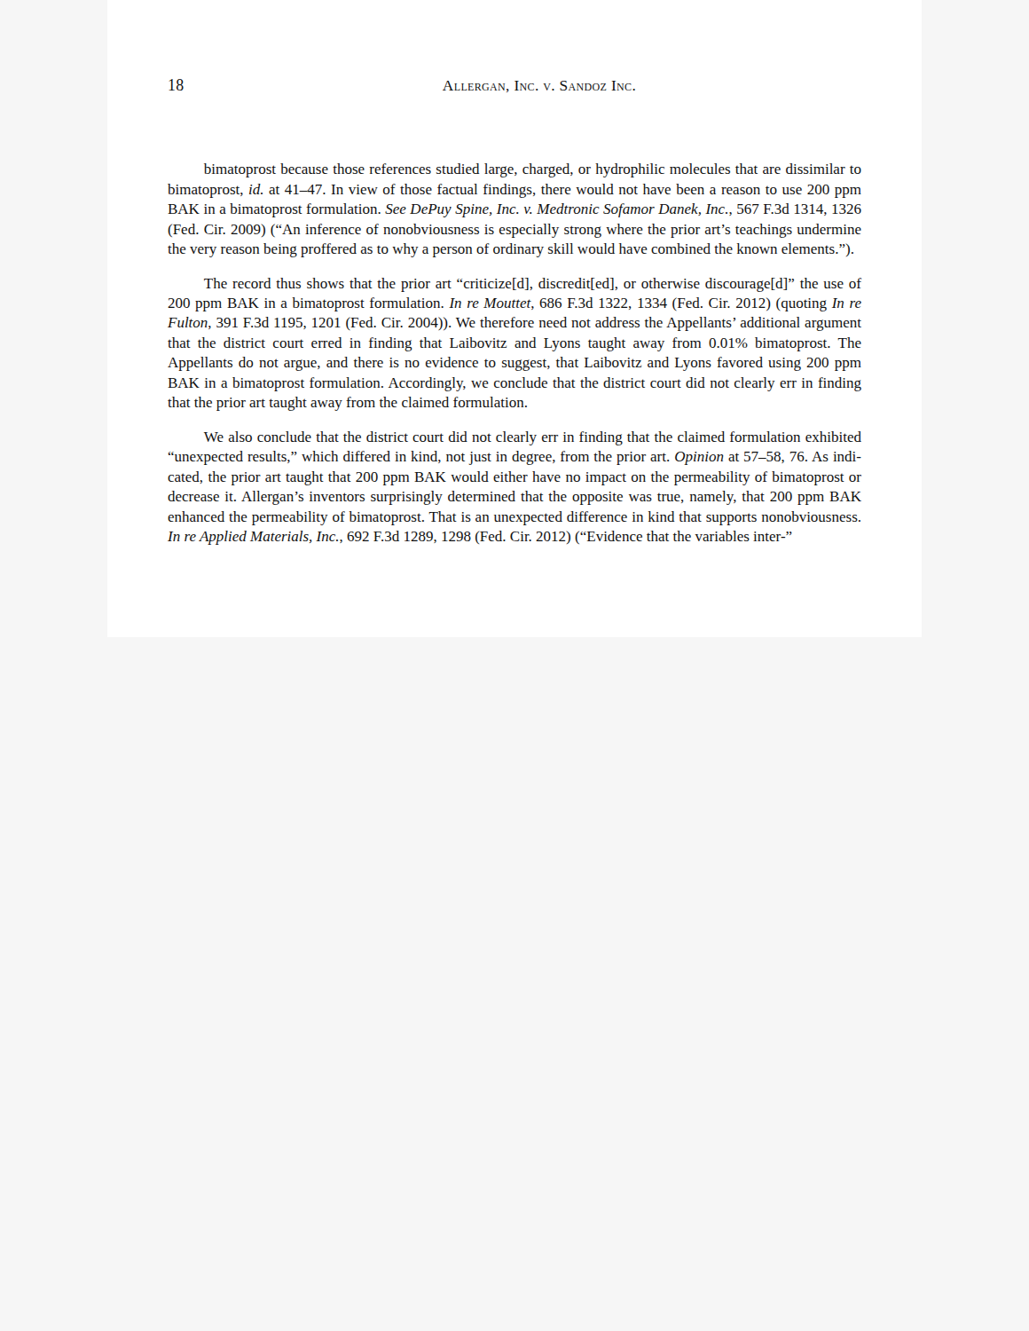18 Allergan, Inc. v. Sandoz Inc.
bimatoprost because those references studied large, charged, or hydrophilic molecules that are dissimilar to bimatoprost, id. at 41–47. In view of those factual findings, there would not have been a reason to use 200 ppm BAK in a bimatoprost formulation. See DePuy Spine, Inc. v. Medtronic Sofamor Danek, Inc., 567 F.3d 1314, 1326 (Fed. Cir. 2009) (An inference of nonobviousness is especially strong where the prior art’s teachings undermine the very reason being proffered as to why a person of ordinary skill would have combined the known elements.).
The record thus shows that the prior art criticize[d], discredit[ed], or otherwise discourage[d] the use of 200 ppm BAK in a bimatoprost formulation. In re Mouttet, 686 F.3d 1322, 1334 (Fed. Cir. 2012) (quoting In re Fulton, 391 F.3d 1195, 1201 (Fed. Cir. 2004)). We therefore need not address the Appellants’ additional argument that the district court erred in finding that Laibovitz and Lyons taught away from 0.01% bimatoprost. The Appellants do not argue, and there is no evidence to suggest, that Laibovitz and Lyons favored using 200 ppm BAK in a bimatoprost formulation. Accordingly, we conclude that the district court did not clearly err in finding that the prior art taught away from the claimed formulation.
We also conclude that the district court did not clearly err in finding that the claimed formulation exhibited unexpected results, which differed in kind, not just in degree, from the prior art. Opinion at 57–58, 76. As indicated, the prior art taught that 200 ppm BAK would either have no impact on the permeability of bimatoprost or decrease it. Allergan’s inventors surprisingly determined that the opposite was true, namely, that 200 ppm BAK enhanced the permeability of bimatoprost. That is an unexpected difference in kind that supports nonobviousness. In re Applied Materials, Inc., 692 F.3d 1289, 1298 (Fed. Cir. 2012) (Evidence that the variables inter-